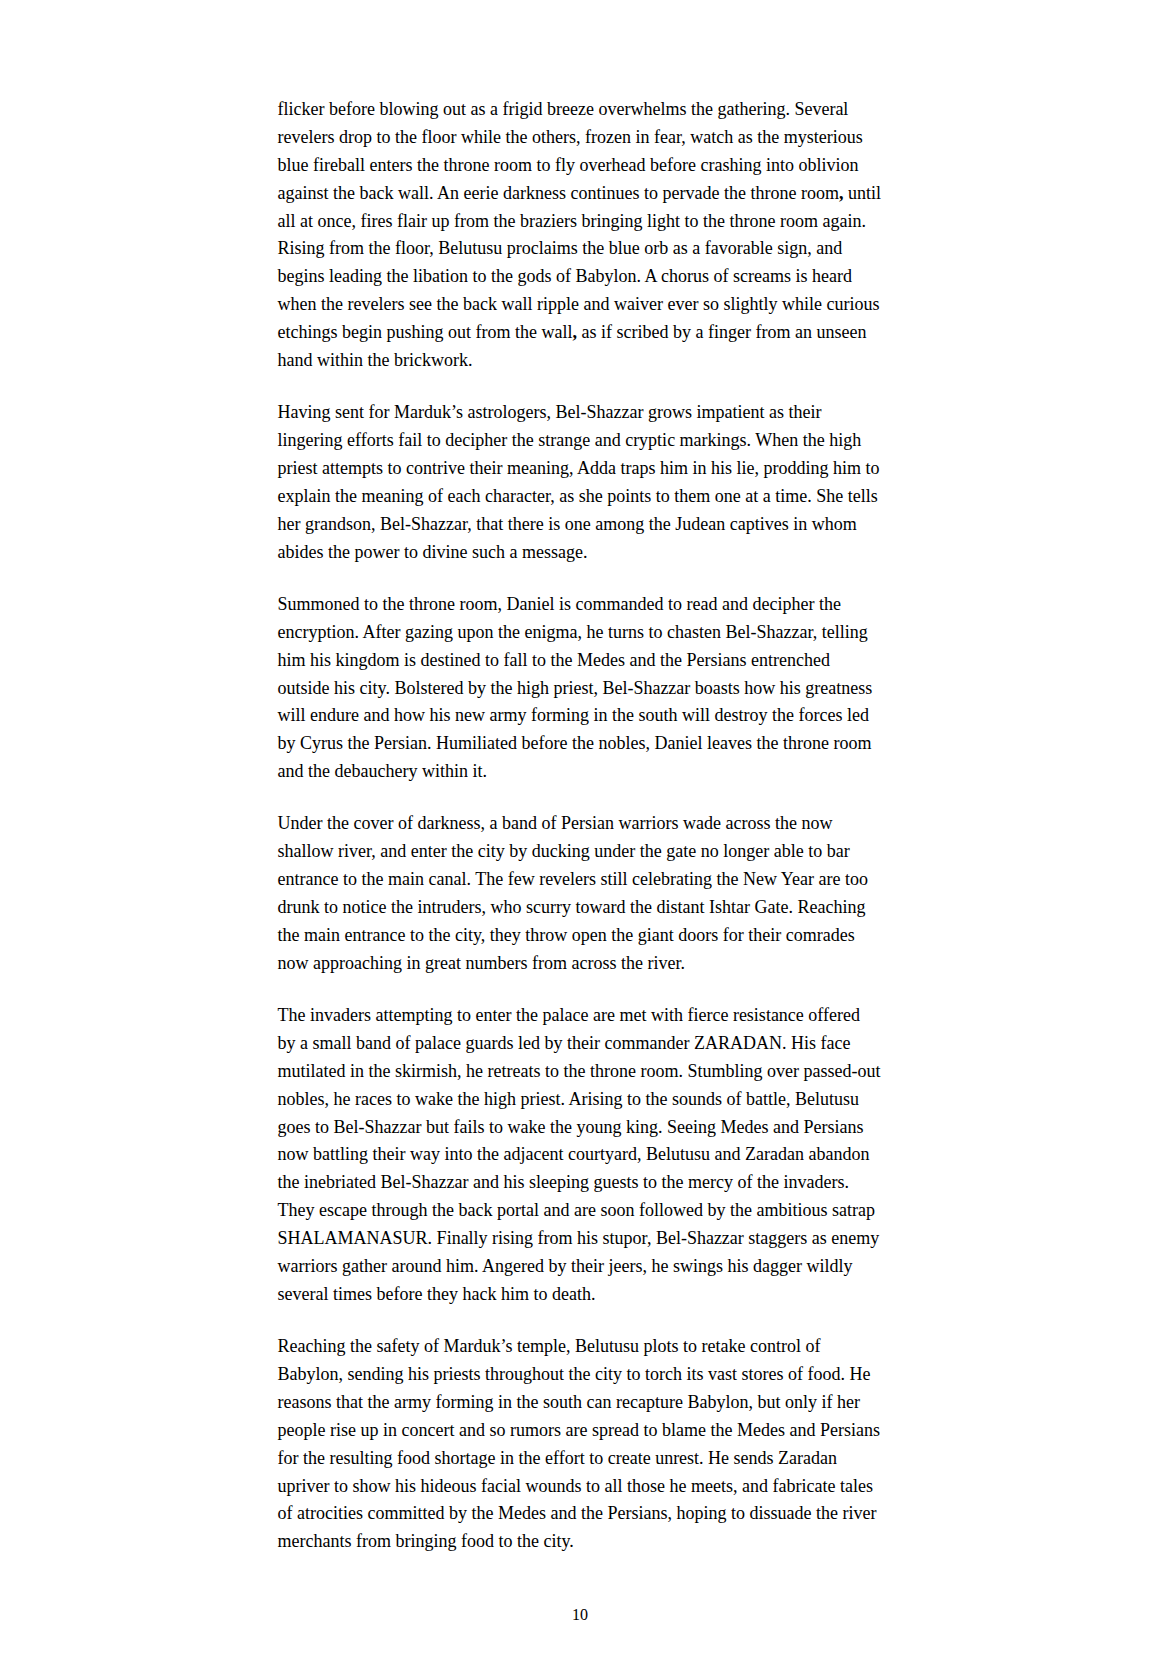flicker before blowing out as a frigid breeze overwhelms the gathering. Several revelers drop to the floor while the others, frozen in fear, watch as the mysterious blue fireball enters the throne room to fly overhead before crashing into oblivion against the back wall. An eerie darkness continues to pervade the throne room, until all at once, fires flair up from the braziers bringing light to the throne room again. Rising from the floor, Belutusu proclaims the blue orb as a favorable sign, and begins leading the libation to the gods of Babylon. A chorus of screams is heard when the revelers see the back wall ripple and waiver ever so slightly while curious etchings begin pushing out from the wall, as if scribed by a finger from an unseen hand within the brickwork.
Having sent for Marduk’s astrologers, Bel-Shazzar grows impatient as their lingering efforts fail to decipher the strange and cryptic markings. When the high priest attempts to contrive their meaning, Adda traps him in his lie, prodding him to explain the meaning of each character, as she points to them one at a time. She tells her grandson, Bel-Shazzar, that there is one among the Judean captives in whom abides the power to divine such a message.
Summoned to the throne room, Daniel is commanded to read and decipher the encryption. After gazing upon the enigma, he turns to chasten Bel-Shazzar, telling him his kingdom is destined to fall to the Medes and the Persians entrenched outside his city. Bolstered by the high priest, Bel-Shazzar boasts how his greatness will endure and how his new army forming in the south will destroy the forces led by Cyrus the Persian. Humiliated before the nobles, Daniel leaves the throne room and the debauchery within it.
Under the cover of darkness, a band of Persian warriors wade across the now shallow river, and enter the city by ducking under the gate no longer able to bar entrance to the main canal. The few revelers still celebrating the New Year are too drunk to notice the intruders, who scurry toward the distant Ishtar Gate. Reaching the main entrance to the city, they throw open the giant doors for their comrades now approaching in great numbers from across the river.
The invaders attempting to enter the palace are met with fierce resistance offered by a small band of palace guards led by their commander ZARADAN. His face mutilated in the skirmish, he retreats to the throne room. Stumbling over passed-out nobles, he races to wake the high priest. Arising to the sounds of battle, Belutusu goes to Bel-Shazzar but fails to wake the young king. Seeing Medes and Persians now battling their way into the adjacent courtyard, Belutusu and Zaradan abandon the inebriated Bel-Shazzar and his sleeping guests to the mercy of the invaders. They escape through the back portal and are soon followed by the ambitious satrap SHALAMANASUR. Finally rising from his stupor, Bel-Shazzar staggers as enemy warriors gather around him. Angered by their jeers, he swings his dagger wildly several times before they hack him to death.
Reaching the safety of Marduk’s temple, Belutusu plots to retake control of Babylon, sending his priests throughout the city to torch its vast stores of food. He reasons that the army forming in the south can recapture Babylon, but only if her people rise up in concert and so rumors are spread to blame the Medes and Persians for the resulting food shortage in the effort to create unrest. He sends Zaradan upriver to show his hideous facial wounds to all those he meets, and fabricate tales of atrocities committed by the Medes and the Persians, hoping to dissuade the river merchants from bringing food to the city.
10